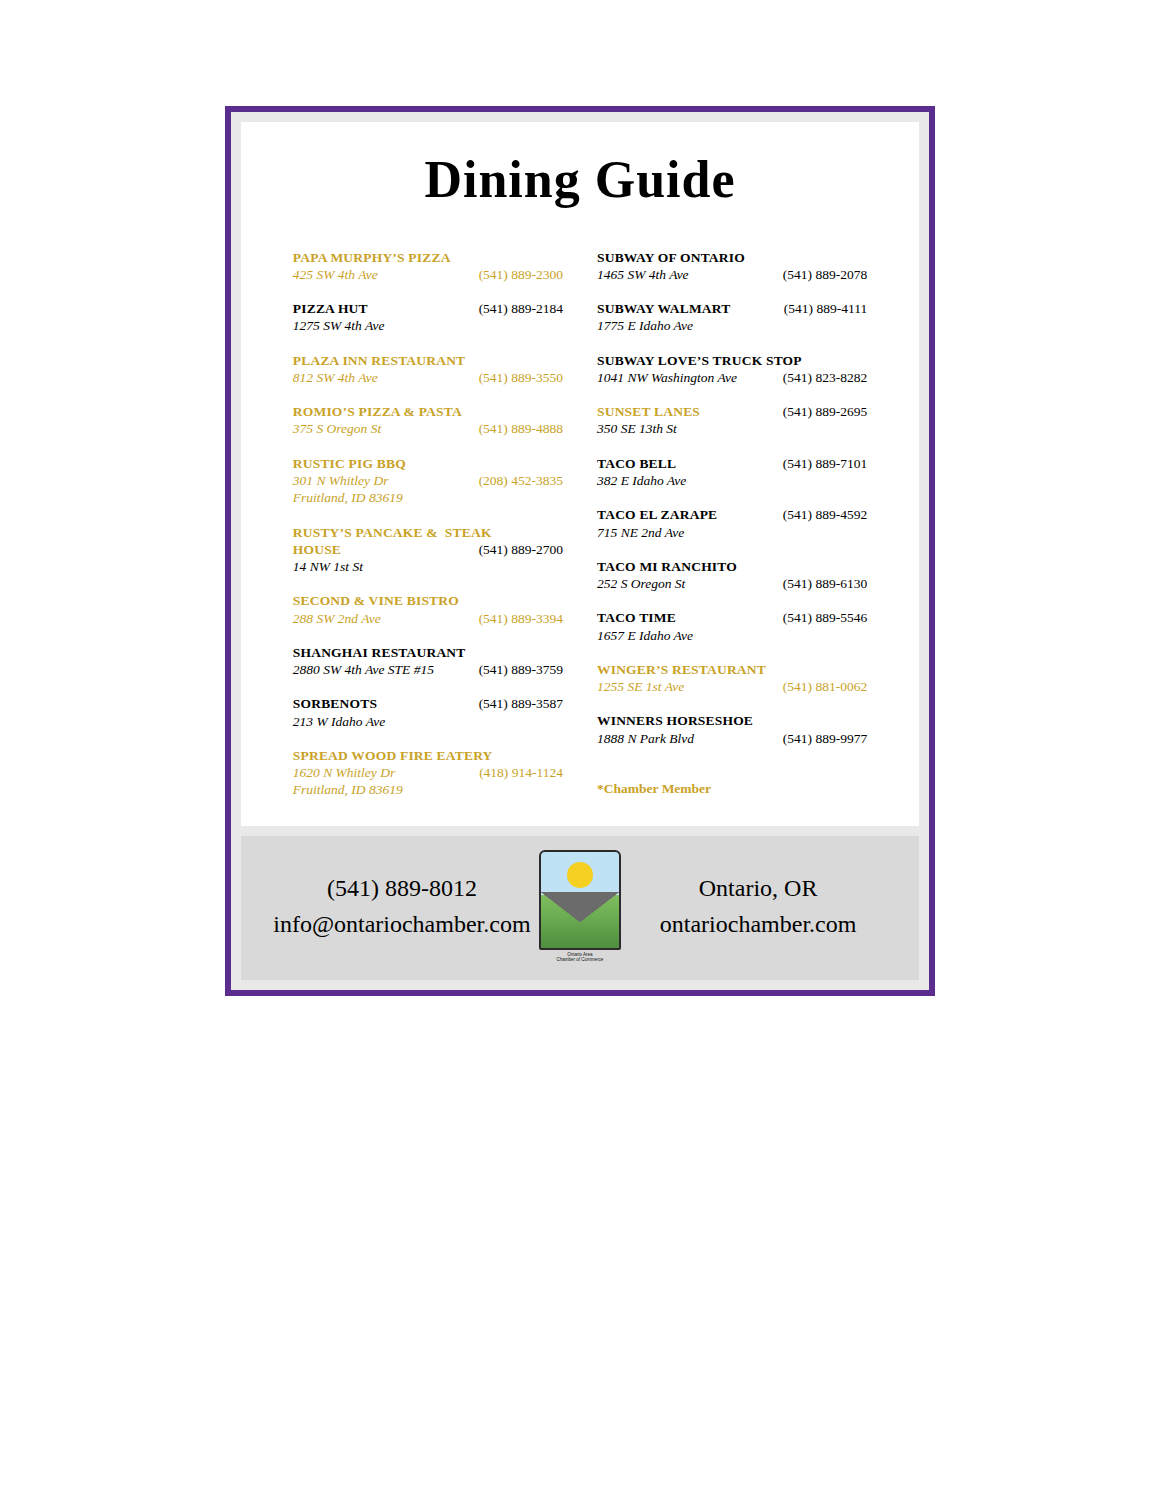Dining Guide
Papa Murphy’s Pizza
425 SW 4th Ave (541) 889-2300
Pizza Hut (541) 889-2184
1275 SW 4th Ave
Plaza Inn Restaurant
812 SW 4th Ave (541) 889-3550
Romio’s Pizza & Pasta
375 S Oregon St (541) 889-4888
Rustic Pig BBQ
301 N Whitley Dr (208) 452-3835
Fruitland, ID 83619
Rusty’s Pancake & Steak
House (541) 889-2700
14 NW 1st St
Second & Vine Bistro
288 SW 2nd Ave (541) 889-3394
Shanghai Restaurant
2880 SW 4th Ave STE #15 (541) 889-3759
Sorbenots (541) 889-3587
213 W Idaho Ave
Spread Wood Fire Eatery
1620 N Whitley Dr (418) 914-1124
Fruitland, ID 83619
Subway of Ontario
1465 SW 4th Ave (541) 889-2078
Subway Walmart (541) 889-4111
1775 E Idaho Ave
Subway Love’s Truck Stop
1041 NW Washington Ave (541) 823-8282
Sunset Lanes (541) 889-2695
350 SE 13th St
Taco Bell (541) 889-7101
382 E Idaho Ave
Taco El Zarape (541) 889-4592
715 NE 2nd Ave
Taco Mi Ranchito
252 S Oregon St (541) 889-6130
Taco Time (541) 889-5546
1657 E Idaho Ave
Winger’s Restaurant
1255 SE 1st Ave (541) 881-0062
Winners Horseshoe
1888 N Park Blvd (541) 889-9977
*Chamber Member
(541) 889-8012
info@ontariochamber.com
Ontario Area
Chamber of Commerce
Ontario, OR
ontariochamber.com